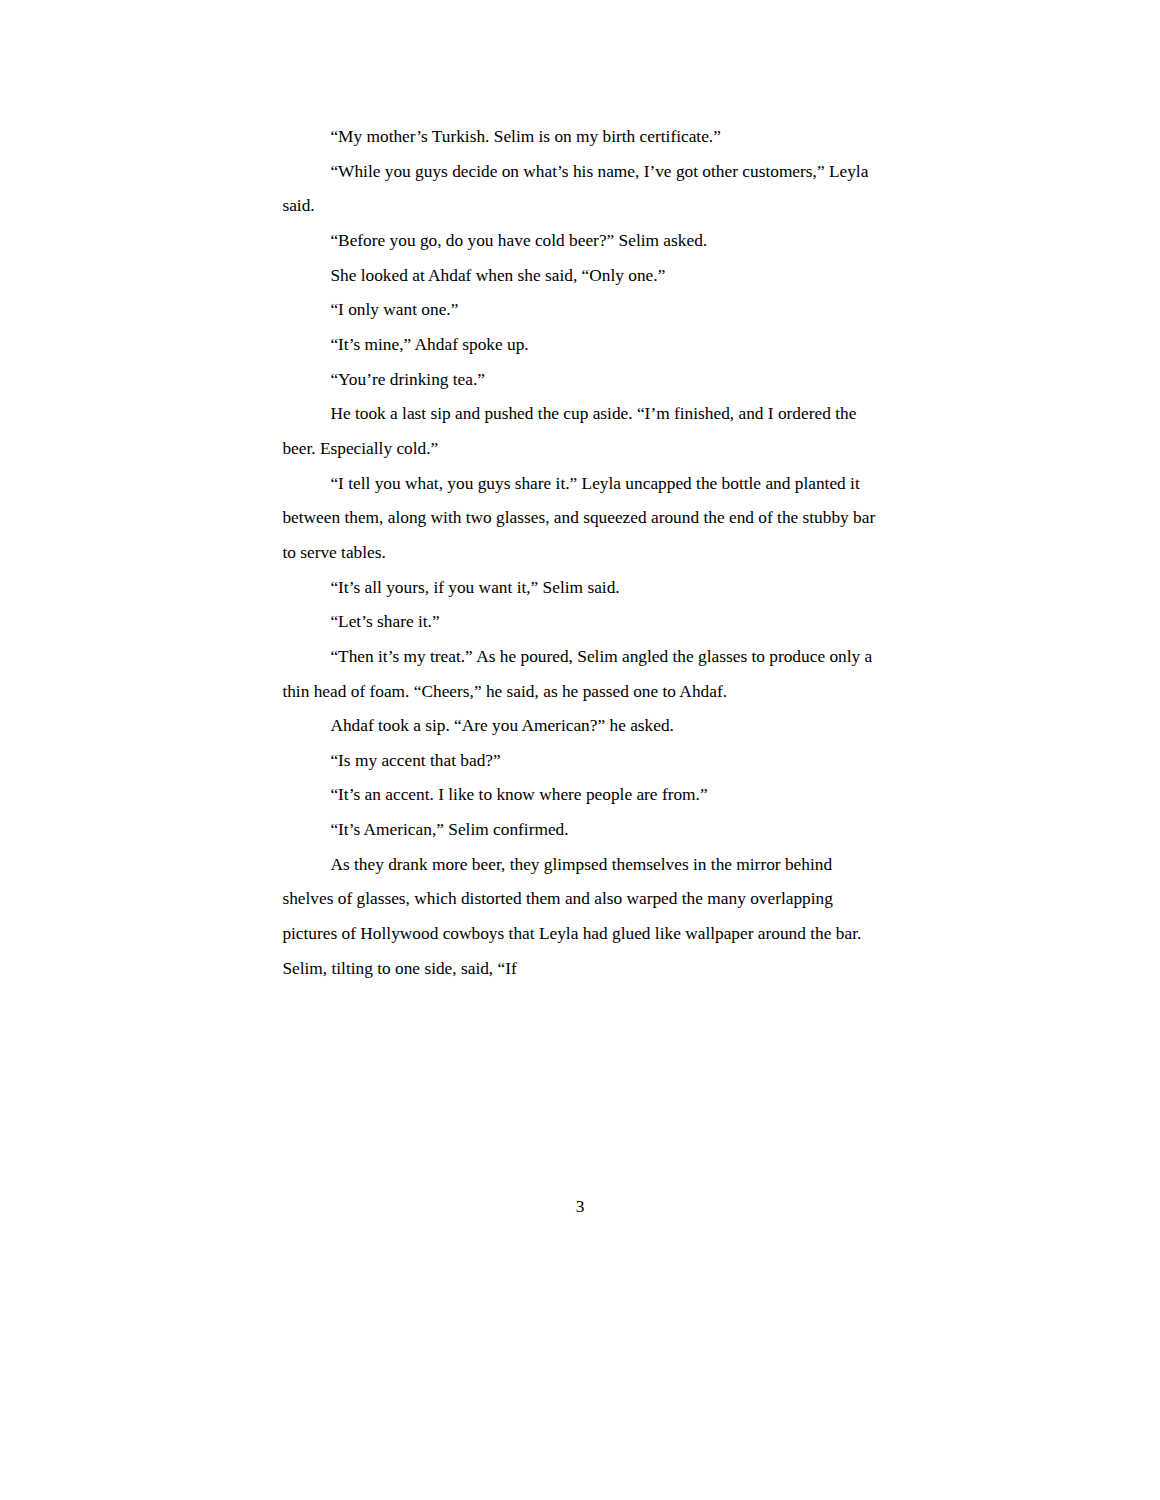“My mother’s Turkish. Selim is on my birth certificate.”
“While you guys decide on what’s his name, I’ve got other customers,” Leyla said.
“Before you go, do you have cold beer?” Selim asked.
She looked at Ahdaf when she said, “Only one.”
“I only want one.”
“It’s mine,” Ahdaf spoke up.
“You’re drinking tea.”
He took a last sip and pushed the cup aside. “I’m finished, and I ordered the beer. Especially cold.”
“I tell you what, you guys share it.” Leyla uncapped the bottle and planted it between them, along with two glasses, and squeezed around the end of the stubby bar to serve tables.
“It’s all yours, if you want it,” Selim said.
“Let’s share it.”
“Then it’s my treat.” As he poured, Selim angled the glasses to produce only a thin head of foam. “Cheers,” he said, as he passed one to Ahdaf.
Ahdaf took a sip. “Are you American?” he asked.
“Is my accent that bad?”
“It’s an accent. I like to know where people are from.”
“It’s American,” Selim confirmed.
As they drank more beer, they glimpsed themselves in the mirror behind shelves of glasses, which distorted them and also warped the many overlapping pictures of Hollywood cowboys that Leyla had glued like wallpaper around the bar. Selim, tilting to one side, said, “If
3